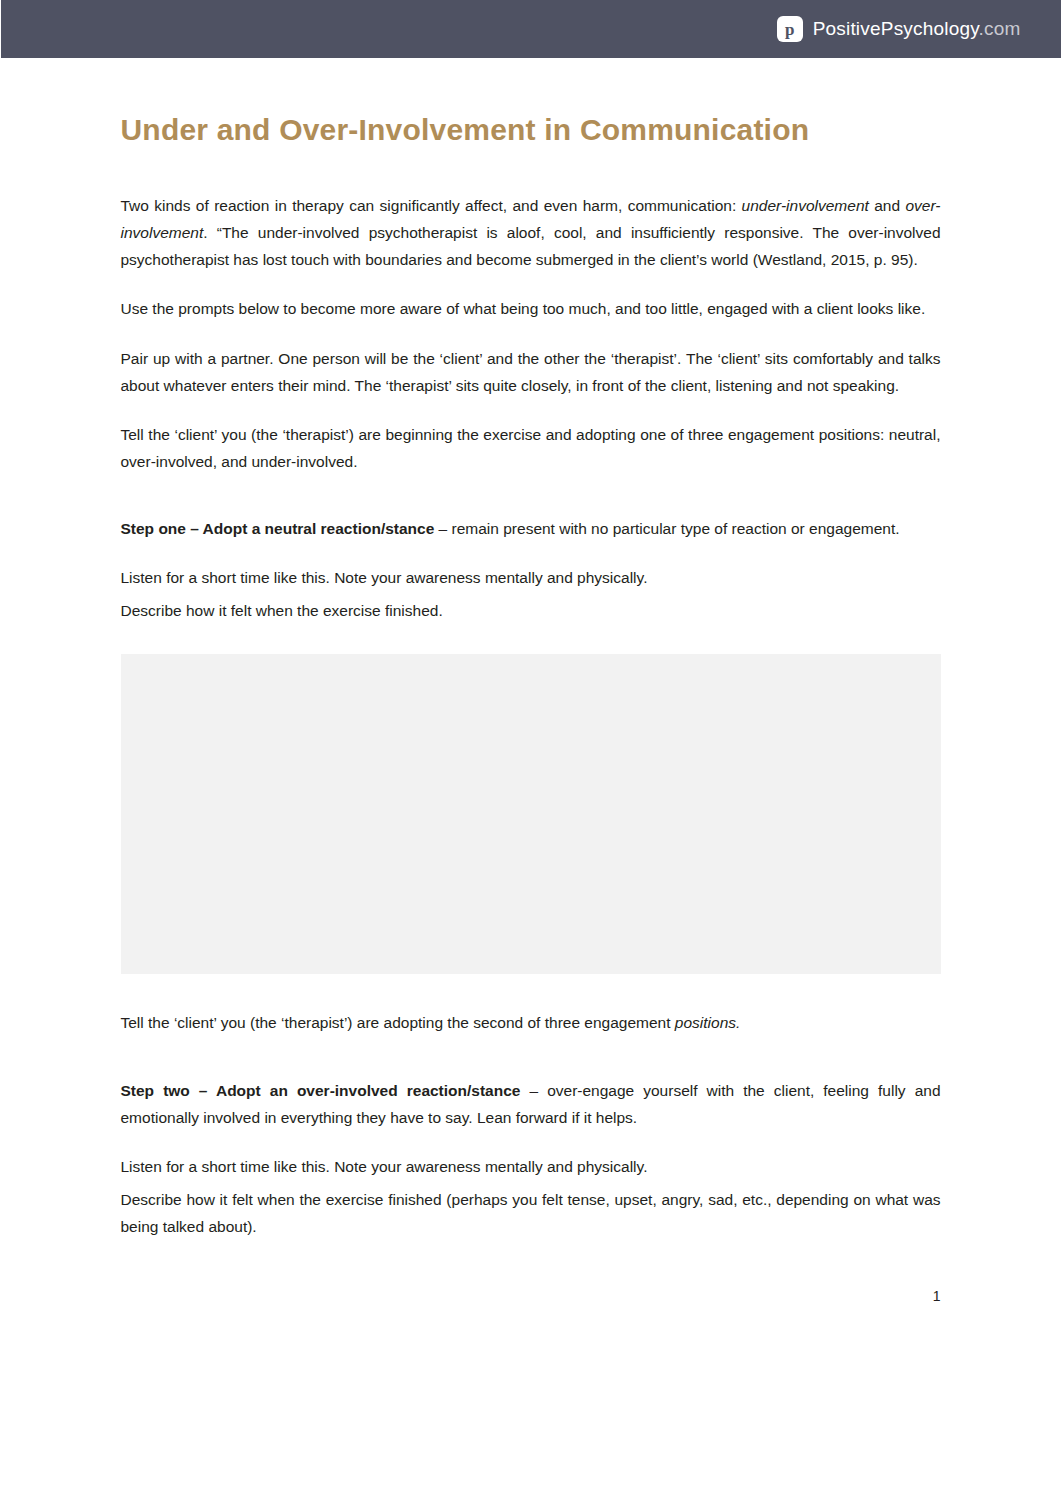p
PositivePsychology.com
Under and Over-Involvement in Communication
Two kinds of reaction in therapy can significantly affect, and even harm, communication: under-involvement and over-involvement. “The under-involved psychotherapist is aloof, cool, and insufficiently responsive. The over-involved psychotherapist has lost touch with boundaries and become submerged in the client’s world (Westland, 2015, p. 95).
Use the prompts below to become more aware of what being too much, and too little, engaged with a client looks like.
Pair up with a partner. One person will be the ‘client’ and the other the ‘therapist’. The ‘client’ sits comfortably and talks about whatever enters their mind. The ‘therapist’ sits quite closely, in front of the client, listening and not speaking.
Tell the ‘client’ you (the ‘therapist’) are beginning the exercise and adopting one of three engagement positions: neutral, over-involved, and under-involved.
Step one – Adopt a neutral reaction/stance – remain present with no particular type of reaction or engagement.
Listen for a short time like this. Note your awareness mentally and physically.
Describe how it felt when the exercise finished.
Tell the ‘client’ you (the ‘therapist’) are adopting the second of three engagement positions.
Step two – Adopt an over-involved reaction/stance – over-engage yourself with the client, feeling fully and emotionally involved in everything they have to say. Lean forward if it helps.
Listen for a short time like this. Note your awareness mentally and physically.
Describe how it felt when the exercise finished (perhaps you felt tense, upset, angry, sad, etc., depending on what was being talked about).
1